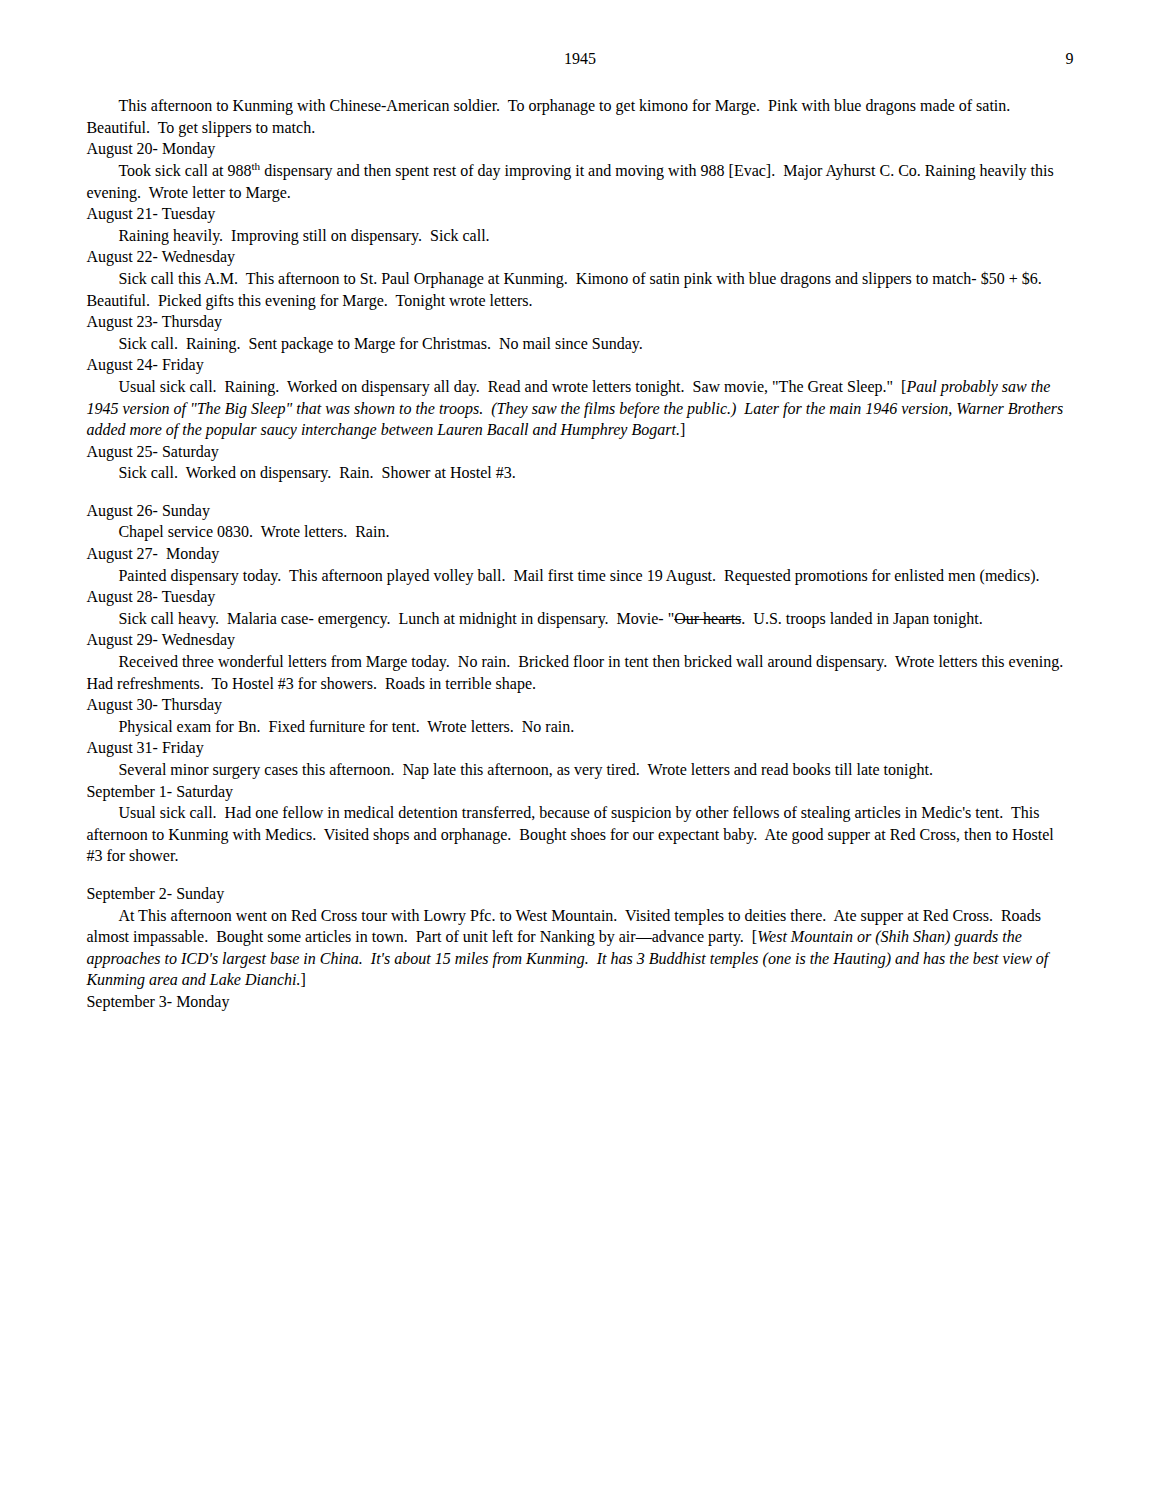1945 9
This afternoon to Kunming with Chinese-American soldier. To orphanage to get kimono for Marge. Pink with blue dragons made of satin. Beautiful. To get slippers to match.
August 20- Monday
Took sick call at 988th dispensary and then spent rest of day improving it and moving with 988 [Evac]. Major Ayhurst C. Co. Raining heavily this evening. Wrote letter to Marge.
August 21- Tuesday
Raining heavily. Improving still on dispensary. Sick call.
August 22- Wednesday
Sick call this A.M. This afternoon to St. Paul Orphanage at Kunming. Kimono of satin pink with blue dragons and slippers to match- $50 + $6. Beautiful. Picked gifts this evening for Marge. Tonight wrote letters.
August 23- Thursday
Sick call. Raining. Sent package to Marge for Christmas. No mail since Sunday.
August 24- Friday
Usual sick call. Raining. Worked on dispensary all day. Read and wrote letters tonight. Saw movie, "The Great Sleep." [Paul probably saw the 1945 version of "The Big Sleep" that was shown to the troops. (They saw the films before the public.) Later for the main 1946 version, Warner Brothers added more of the popular saucy interchange between Lauren Bacall and Humphrey Bogart.]
August 25- Saturday
Sick call. Worked on dispensary. Rain. Shower at Hostel #3.
August 26- Sunday
Chapel service 0830. Wrote letters. Rain.
August 27- Monday
Painted dispensary today. This afternoon played volley ball. Mail first time since 19 August. Requested promotions for enlisted men (medics).
August 28- Tuesday
Sick call heavy. Malaria case- emergency. Lunch at midnight in dispensary. Movie- "Our hearts. U.S. troops landed in Japan tonight.
August 29- Wednesday
Received three wonderful letters from Marge today. No rain. Bricked floor in tent then bricked wall around dispensary. Wrote letters this evening. Had refreshments. To Hostel #3 for showers. Roads in terrible shape.
August 30- Thursday
Physical exam for Bn. Fixed furniture for tent. Wrote letters. No rain.
August 31- Friday
Several minor surgery cases this afternoon. Nap late this afternoon, as very tired. Wrote letters and read books till late tonight.
September 1- Saturday
Usual sick call. Had one fellow in medical detention transferred, because of suspicion by other fellows of stealing articles in Medic's tent. This afternoon to Kunming with Medics. Visited shops and orphanage. Bought shoes for our expectant baby. Ate good supper at Red Cross, then to Hostel #3 for shower.
September 2- Sunday
At This afternoon went on Red Cross tour with Lowry Pfc. to West Mountain. Visited temples to deities there. Ate supper at Red Cross. Roads almost impassable. Bought some articles in town. Part of unit left for Nanking by air—advance party. [West Mountain or (Shih Shan) guards the approaches to ICD's largest base in China. It's about 15 miles from Kunming. It has 3 Buddhist temples (one is the Hauting) and has the best view of Kunming area and Lake Dianchi.]
September 3- Monday